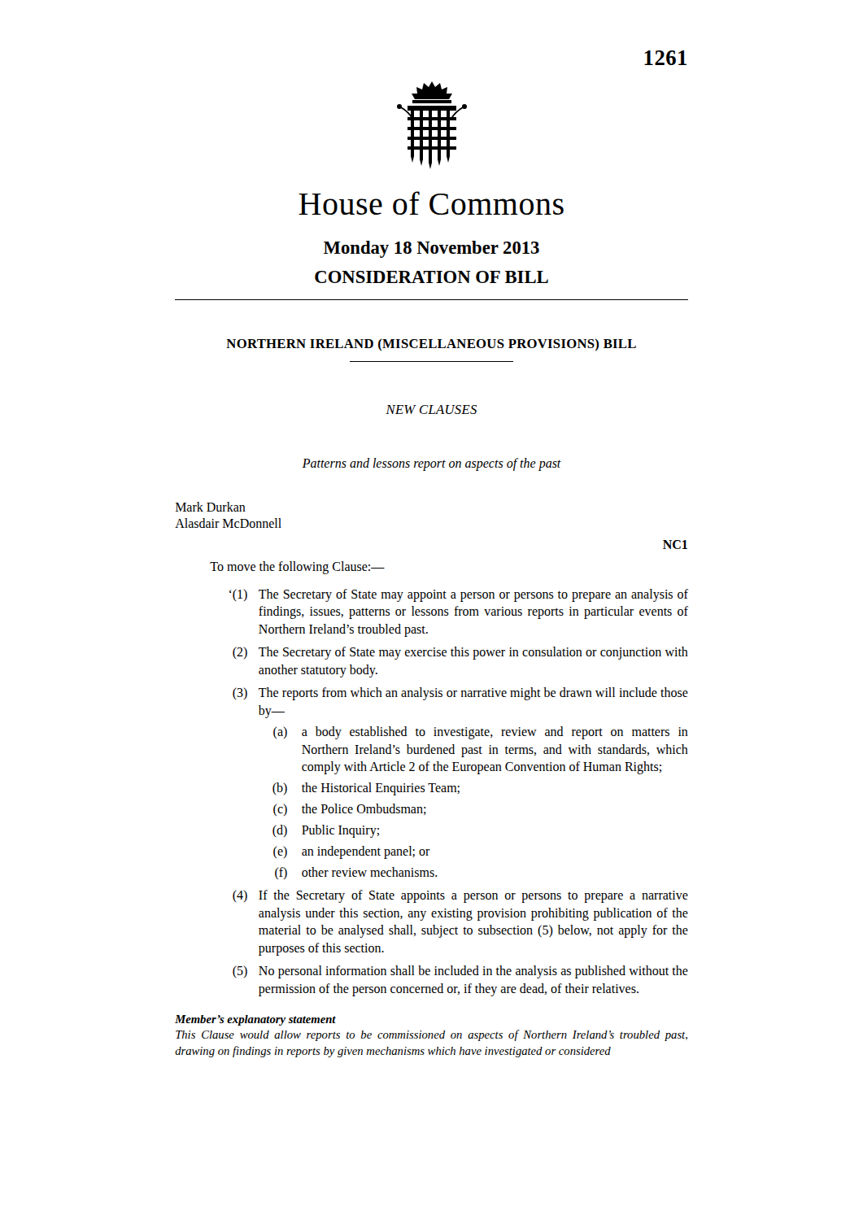1261
House of Commons
Monday 18 November 2013
CONSIDERATION OF BILL
NORTHERN IRELAND (MISCELLANEOUS PROVISIONS) BILL
NEW CLAUSES
Patterns and lessons report on aspects of the past
Mark Durkan
Alasdair McDonnell
NC1
To move the following Clause:—
‘(1) The Secretary of State may appoint a person or persons to prepare an analysis of findings, issues, patterns or lessons from various reports in particular events of Northern Ireland’s troubled past.
(2) The Secretary of State may exercise this power in consulation or conjunction with another statutory body.
(3) The reports from which an analysis or narrative might be drawn will include those by—
(a) a body established to investigate, review and report on matters in Northern Ireland’s burdened past in terms, and with standards, which comply with Article 2 of the European Convention of Human Rights;
(b) the Historical Enquiries Team;
(c) the Police Ombudsman;
(d) Public Inquiry;
(e) an independent panel; or
(f) other review mechanisms.
(4) If the Secretary of State appoints a person or persons to prepare a narrative analysis under this section, any existing provision prohibiting publication of the material to be analysed shall, subject to subsection (5) below, not apply for the purposes of this section.
(5) No personal information shall be included in the analysis as published without the permission of the person concerned or, if they are dead, of their relatives.
Member’s explanatory statement
This Clause would allow reports to be commissioned on aspects of Northern Ireland’s troubled past, drawing on findings in reports by given mechanisms which have investigated or considered